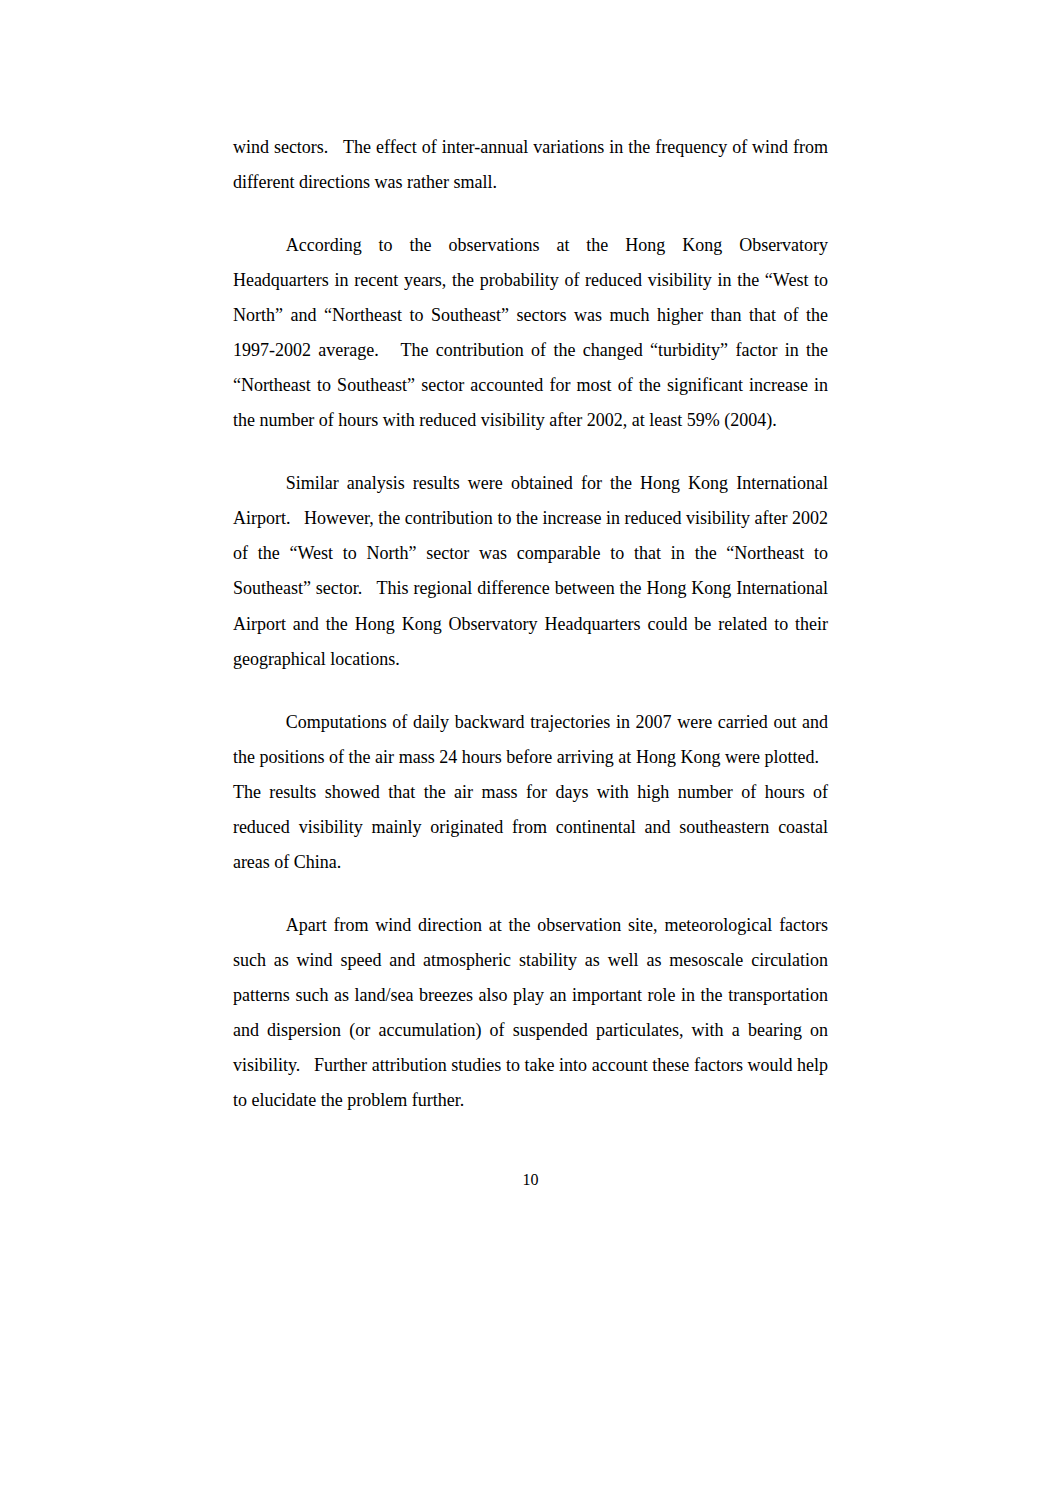wind sectors. The effect of inter-annual variations in the frequency of wind from different directions was rather small.
According to the observations at the Hong Kong Observatory Headquarters in recent years, the probability of reduced visibility in the “West to North” and “Northeast to Southeast” sectors was much higher than that of the 1997-2002 average. The contribution of the changed “turbidity” factor in the “Northeast to Southeast” sector accounted for most of the significant increase in the number of hours with reduced visibility after 2002, at least 59% (2004).
Similar analysis results were obtained for the Hong Kong International Airport. However, the contribution to the increase in reduced visibility after 2002 of the “West to North” sector was comparable to that in the “Northeast to Southeast” sector. This regional difference between the Hong Kong International Airport and the Hong Kong Observatory Headquarters could be related to their geographical locations.
Computations of daily backward trajectories in 2007 were carried out and the positions of the air mass 24 hours before arriving at Hong Kong were plotted. The results showed that the air mass for days with high number of hours of reduced visibility mainly originated from continental and southeastern coastal areas of China.
Apart from wind direction at the observation site, meteorological factors such as wind speed and atmospheric stability as well as mesoscale circulation patterns such as land/sea breezes also play an important role in the transportation and dispersion (or accumulation) of suspended particulates, with a bearing on visibility. Further attribution studies to take into account these factors would help to elucidate the problem further.
10